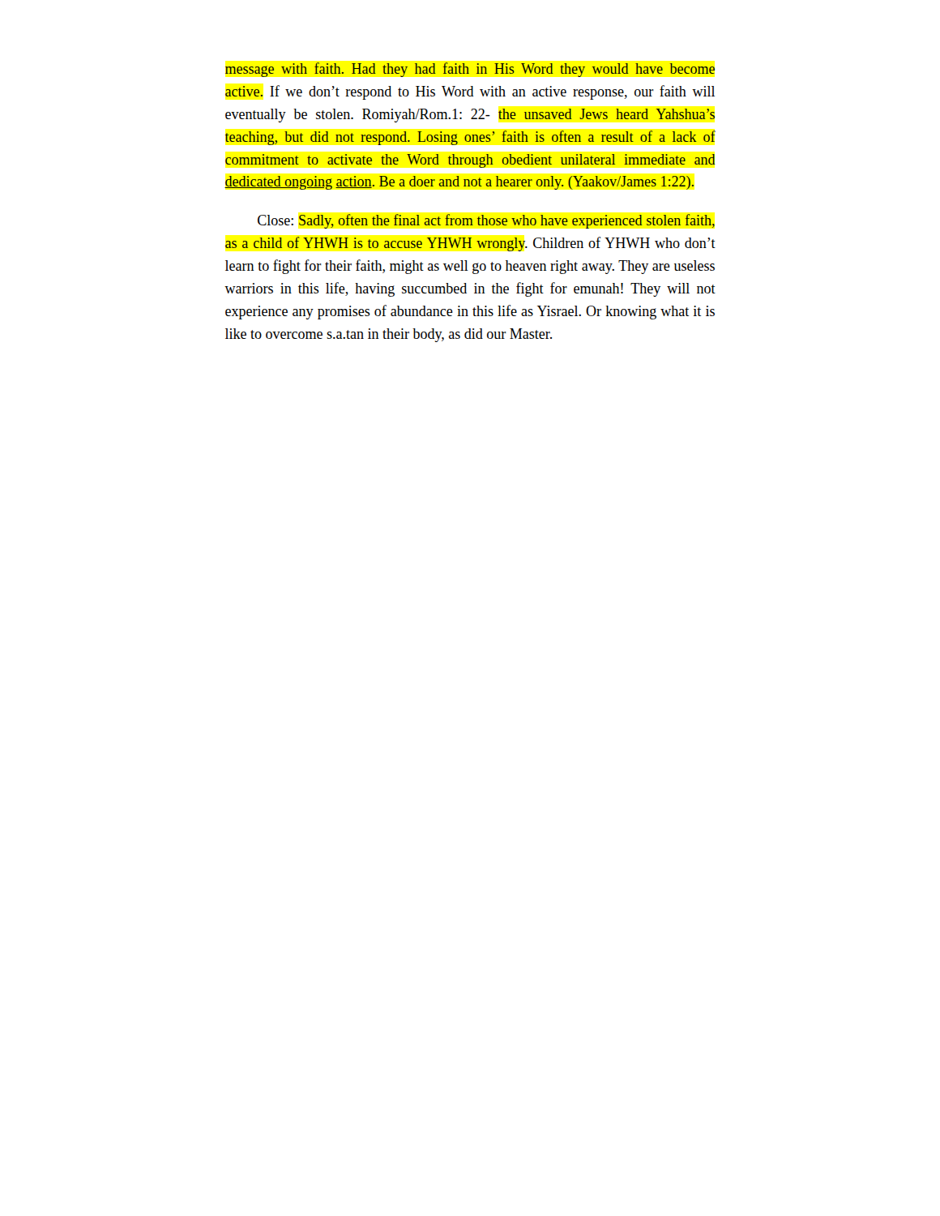message with faith. Had they had faith in His Word they would have become active. If we don’t respond to His Word with an active response, our faith will eventually be stolen. Romiyah/Rom.1: 22- the unsaved Jews heard Yahshua’s teaching, but did not respond. Losing ones’ faith is often a result of a lack of commitment to activate the Word through obedient unilateral immediate and dedicated ongoing action. Be a doer and not a hearer only. (Yaakov/James 1:22).
Close: Sadly, often the final act from those who have experienced stolen faith, as a child of YHWH is to accuse YHWH wrongly. Children of YHWH who don’t learn to fight for their faith, might as well go to heaven right away. They are useless warriors in this life, having succumbed in the fight for emunah! They will not experience any promises of abundance in this life as Yisrael. Or knowing what it is like to overcome s.a.tan in their body, as did our Master.